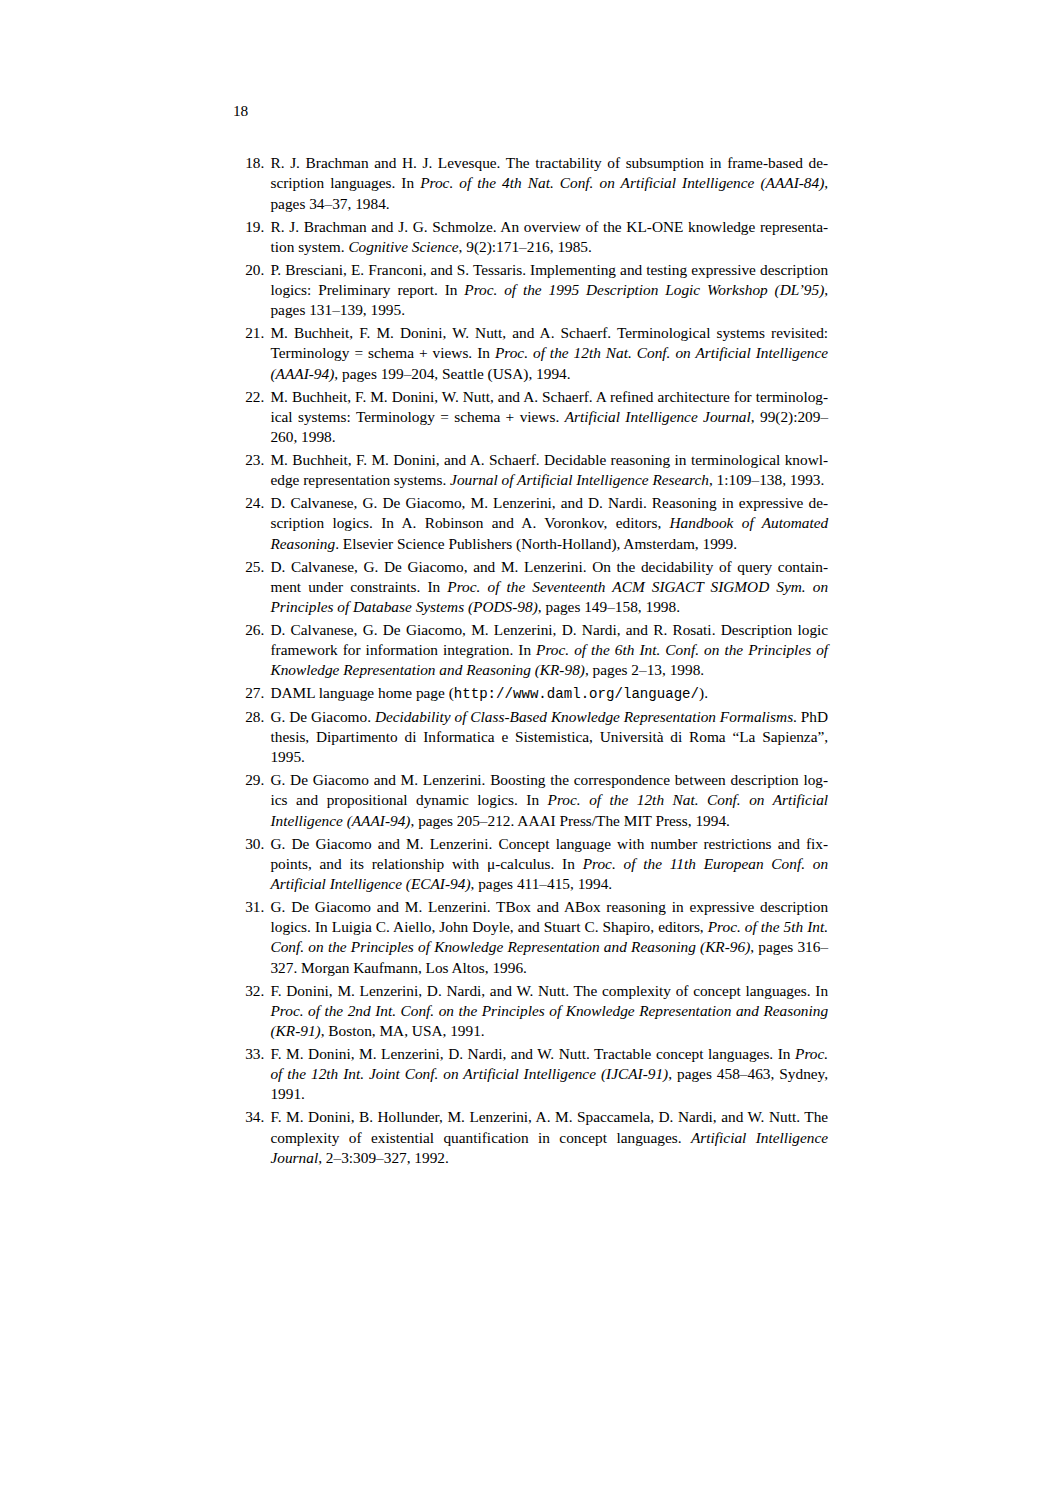18
18. R. J. Brachman and H. J. Levesque. The tractability of subsumption in frame-based description languages. In Proc. of the 4th Nat. Conf. on Artificial Intelligence (AAAI-84), pages 34–37, 1984.
19. R. J. Brachman and J. G. Schmolze. An overview of the KL-ONE knowledge representation system. Cognitive Science, 9(2):171–216, 1985.
20. P. Bresciani, E. Franconi, and S. Tessaris. Implementing and testing expressive description logics: Preliminary report. In Proc. of the 1995 Description Logic Workshop (DL’95), pages 131–139, 1995.
21. M. Buchheit, F. M. Donini, W. Nutt, and A. Schaerf. Terminological systems revisited: Terminology = schema + views. In Proc. of the 12th Nat. Conf. on Artificial Intelligence (AAAI-94), pages 199–204, Seattle (USA), 1994.
22. M. Buchheit, F. M. Donini, W. Nutt, and A. Schaerf. A refined architecture for terminological systems: Terminology = schema + views. Artificial Intelligence Journal, 99(2):209–260, 1998.
23. M. Buchheit, F. M. Donini, and A. Schaerf. Decidable reasoning in terminological knowledge representation systems. Journal of Artificial Intelligence Research, 1:109–138, 1993.
24. D. Calvanese, G. De Giacomo, M. Lenzerini, and D. Nardi. Reasoning in expressive description logics. In A. Robinson and A. Voronkov, editors, Handbook of Automated Reasoning. Elsevier Science Publishers (North-Holland), Amsterdam, 1999.
25. D. Calvanese, G. De Giacomo, and M. Lenzerini. On the decidability of query containment under constraints. In Proc. of the Seventeenth ACM SIGACT SIGMOD Sym. on Principles of Database Systems (PODS-98), pages 149–158, 1998.
26. D. Calvanese, G. De Giacomo, M. Lenzerini, D. Nardi, and R. Rosati. Description logic framework for information integration. In Proc. of the 6th Int. Conf. on the Principles of Knowledge Representation and Reasoning (KR-98), pages 2–13, 1998.
27. DAML language home page (http://www.daml.org/language/).
28. G. De Giacomo. Decidability of Class-Based Knowledge Representation Formalisms. PhD thesis, Dipartimento di Informatica e Sistemistica, Università di Roma “La Sapienza”, 1995.
29. G. De Giacomo and M. Lenzerini. Boosting the correspondence between description logics and propositional dynamic logics. In Proc. of the 12th Nat. Conf. on Artificial Intelligence (AAAI-94), pages 205–212. AAAI Press/The MIT Press, 1994.
30. G. De Giacomo and M. Lenzerini. Concept language with number restrictions and fixpoints, and its relationship with μ-calculus. In Proc. of the 11th European Conf. on Artificial Intelligence (ECAI-94), pages 411–415, 1994.
31. G. De Giacomo and M. Lenzerini. TBox and ABox reasoning in expressive description logics. In Luigia C. Aiello, John Doyle, and Stuart C. Shapiro, editors, Proc. of the 5th Int. Conf. on the Principles of Knowledge Representation and Reasoning (KR-96), pages 316–327. Morgan Kaufmann, Los Altos, 1996.
32. F. Donini, M. Lenzerini, D. Nardi, and W. Nutt. The complexity of concept languages. In Proc. of the 2nd Int. Conf. on the Principles of Knowledge Representation and Reasoning (KR-91), Boston, MA, USA, 1991.
33. F. M. Donini, M. Lenzerini, D. Nardi, and W. Nutt. Tractable concept languages. In Proc. of the 12th Int. Joint Conf. on Artificial Intelligence (IJCAI-91), pages 458–463, Sydney, 1991.
34. F. M. Donini, B. Hollunder, M. Lenzerini, A. M. Spaccamela, D. Nardi, and W. Nutt. The complexity of existential quantification in concept languages. Artificial Intelligence Journal, 2–3:309–327, 1992.